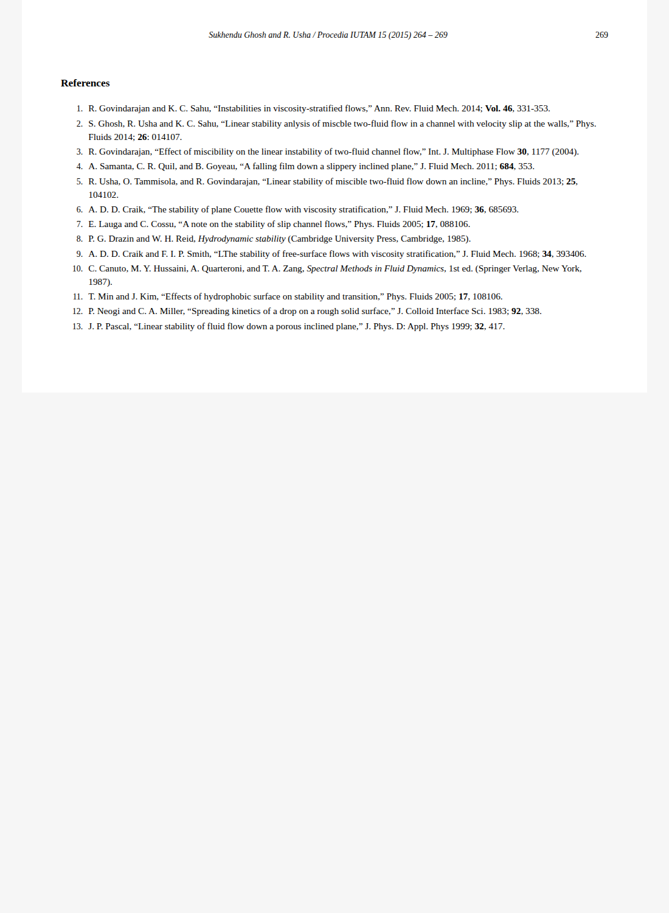Sukhendu Ghosh and R. Usha / Procedia IUTAM 15 (2015) 264 – 269 269
References
R. Govindarajan and K. C. Sahu, “Instabilities in viscosity-stratified flows,” Ann. Rev. Fluid Mech. 2014; Vol. 46, 331-353.
S. Ghosh, R. Usha and K. C. Sahu, “Linear stability anlysis of miscble two-fluid flow in a channel with velocity slip at the walls,” Phys. Fluids 2014; 26: 014107.
R. Govindarajan, “Effect of miscibility on the linear instability of two-fluid channel flow,” Int. J. Multiphase Flow 30, 1177 (2004).
A. Samanta, C. R. Quil, and B. Goyeau, “A falling film down a slippery inclined plane,” J. Fluid Mech. 2011; 684, 353.
R. Usha, O. Tammisola, and R. Govindarajan, “Linear stability of miscible two-fluid flow down an incline,” Phys. Fluids 2013; 25, 104102.
A. D. D. Craik, “The stability of plane Couette flow with viscosity stratification,” J. Fluid Mech. 1969; 36, 685693.
E. Lauga and C. Cossu, “A note on the stability of slip channel flows,” Phys. Fluids 2005; 17, 088106.
P. G. Drazin and W. H. Reid, Hydrodynamic stability (Cambridge University Press, Cambridge, 1985).
A. D. D. Craik and F. I. P. Smith, “LThe stability of free-surface flows with viscosity stratification,” J. Fluid Mech. 1968; 34, 393406.
C. Canuto, M. Y. Hussaini, A. Quarteroni, and T. A. Zang, Spectral Methods in Fluid Dynamics, 1st ed. (Springer Verlag, New York, 1987).
T. Min and J. Kim, “Effects of hydrophobic surface on stability and transition,” Phys. Fluids 2005; 17, 108106.
P. Neogi and C. A. Miller, “Spreading kinetics of a drop on a rough solid surface,” J. Colloid Interface Sci. 1983; 92, 338.
J. P. Pascal, “Linear stability of fluid flow down a porous inclined plane,” J. Phys. D: Appl. Phys 1999; 32, 417.